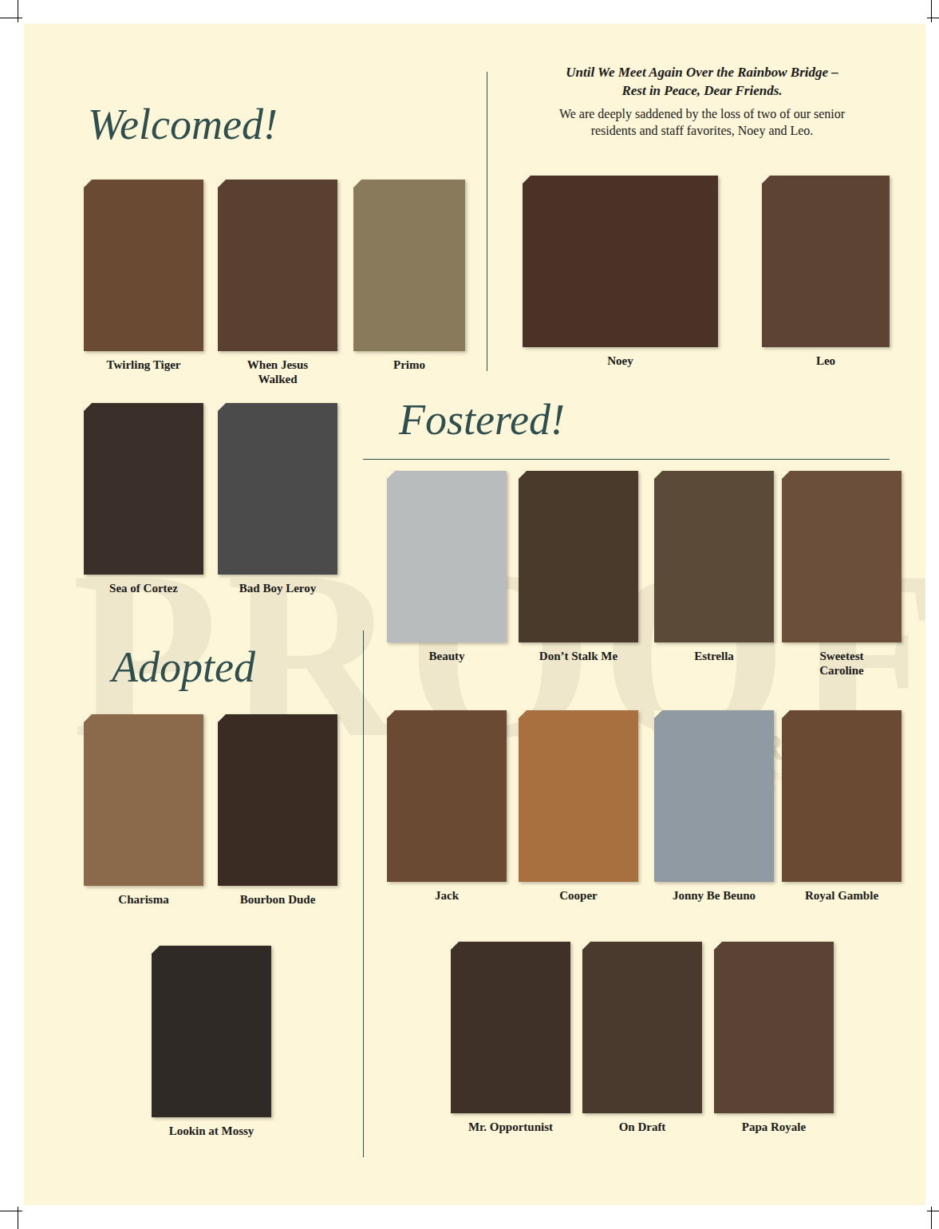PROOF
P R R
Richard
S I N C E
Until We Meet Again Over the Rainbow Bridge –
Rest in Peace, Dear Friends.
We are deeply saddened by the loss of two of our senior
residents and staff favorites, Noey and Leo.
Welcomed!
Twirling Tiger
When Jesus
Walked
Primo
Noey
Leo
Sea of Cortez
Bad Boy Leroy
Fostered!
Beauty
Don’t Stalk Me
Estrella
Sweetest
Caroline
Adopted
Charisma
Bourbon Dude
Jack
Cooper
Jonny Be Beuno
Royal Gamble
Lookin at Mossy
Mr. Opportunist
On Draft
Papa Royale